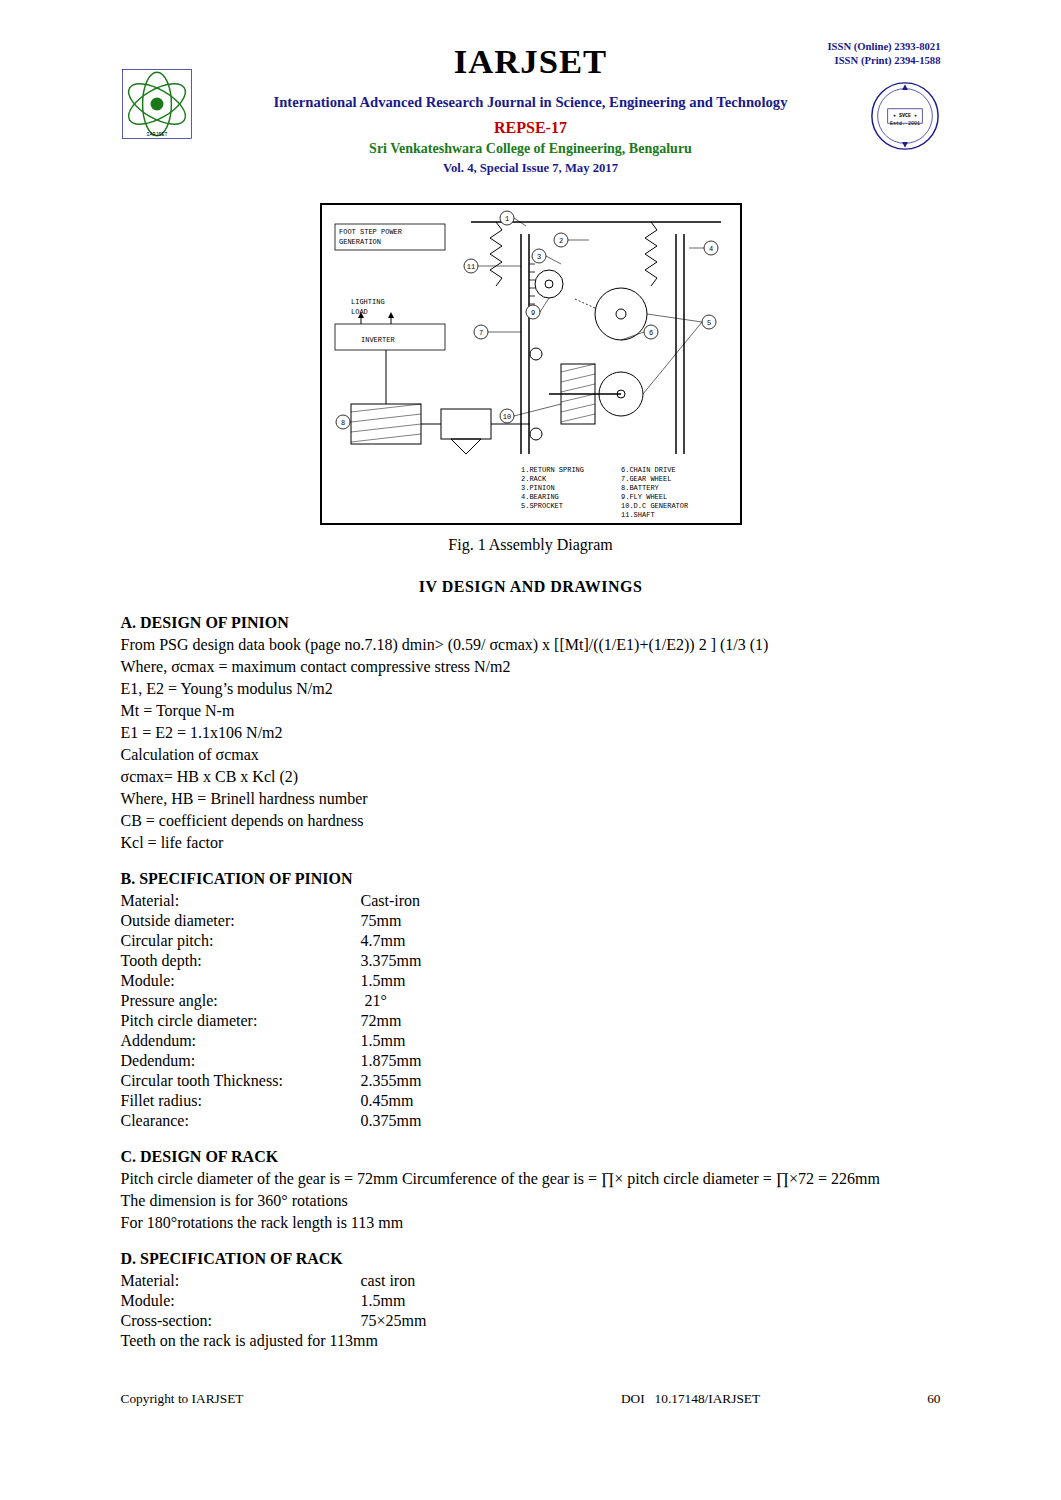ISSN (Online) 2393-8021
ISSN (Print) 2394-1588
IARJSET ★ SVCE ★ Estd. 2001
IARJSET
International Advanced Research Journal in Science, Engineering and Technology
REPSE-17
Sri Venkateshwara College of Engineering, Bengaluru
Vol. 4, Special Issue 7, May 2017
FOOT STEP POWER GENERATION LIGHTING LOAD INVERTER 1 2 3 4 5 6 7 8 9 10 11 1.RETURN SPRING 2.RACK 3.PINION 4.BEARING 5.SPROCKET 6.CHAIN DRIVE 7.GEAR WHEEL 8.BATTERY 9.FLY WHEEL 10.D.C GENERATOR 11.SHAFT
Fig. 1 Assembly Diagram
IV DESIGN AND DRAWINGS
A. DESIGN OF PINION
From PSG design data book (page no.7.18) dmin> (0.59/ σcmax) x [[Mt]/((1/E1)+(1/E2)) 2 ] (1/3 (1)
Where, σcmax = maximum contact compressive stress N/m2
E1, E2 = Young’s modulus N/m2
Mt = Torque N-m
E1 = E2 = 1.1x106 N/m2
Calculation of σcmax
σcmax= HB x CB x Kcl (2)
Where, HB = Brinell hardness number
CB = coefficient depends on hardness
Kcl = life factor
B. SPECIFICATION OF PINION
| Material: | Cast-iron |
| Outside diameter: | 75mm |
| Circular pitch: | 4.7mm |
| Tooth depth: | 3.375mm |
| Module: | 1.5mm |
| Pressure angle: | 21° |
| Pitch circle diameter: | 72mm |
| Addendum: | 1.5mm |
| Dedendum: | 1.875mm |
| Circular tooth Thickness: | 2.355mm |
| Fillet radius: | 0.45mm |
| Clearance: | 0.375mm |
C. DESIGN OF RACK
Pitch circle diameter of the gear is = 72mm Circumference of the gear is = ∏× pitch circle diameter = ∏×72 = 226mm
The dimension is for 360° rotations
For 180°rotations the rack length is 113 mm
D. SPECIFICATION OF RACK
| Material: | cast iron |
| Module: | 1.5mm |
| Cross-section: | 75×25mm |
Teeth on the rack is adjusted for 113mm
Copyright to IARJSET
DOI 10.17148/IARJSET
60